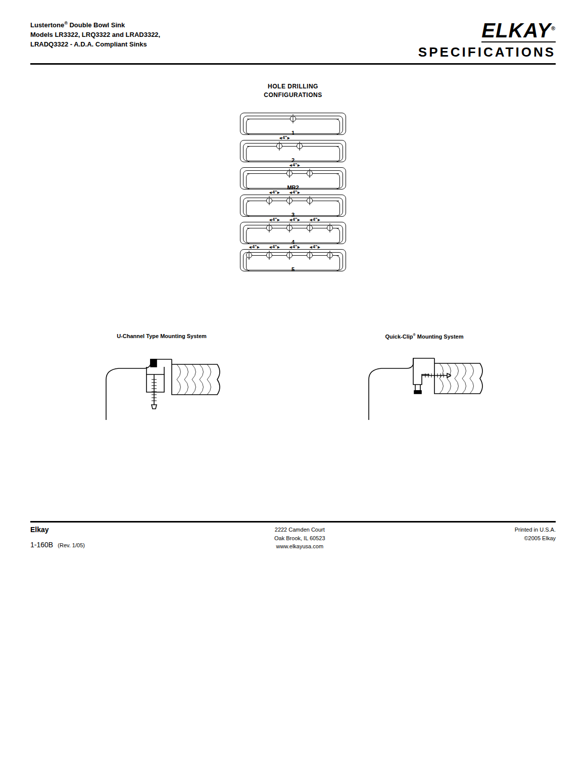Lustertone® Double Bowl Sink
Models LR3322, LRQ3322 and LRAD3322,
LRADQ3322 - A.D.A. Compliant Sinks
ELKAY®
SPECIFICATIONS
HOLE DRILLING
CONFIGURATIONS
1
4"
2
4"
MR2
4"
4"
3
4"
4"
4"
4
4"
4"
4"
4"
5
U-Channel Type Mounting System
Quick-Clip® Mounting System
Elkay
1-160B (Rev. 1/05)
2222 Camden Court
Oak Brook, IL 60523
www.elkayusa.com
Printed in U.S.A.
©2005 Elkay